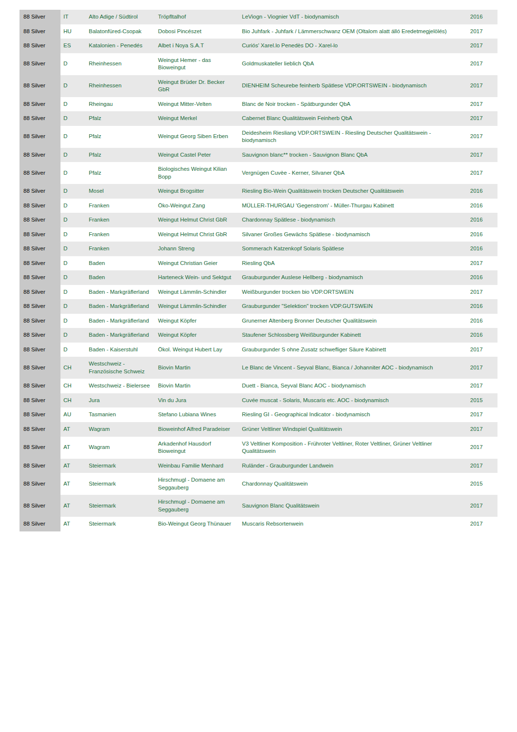| 88 Silver | IT | Alto Adige / Südtirol | Tröpfltalhof | LeViogn - Viognier VdT - biodynamisch | 2016 |
| 88 Silver | HU | Balatonfüred-Csopak | Dobosi Pincészet | Bio Juhfark - Juhfark / Lämmerschwanz OEM (Oltalom alatt álló Eredetmegjelölés) | 2017 |
| 88 Silver | ES | Katalonien - Penedés | Albet i Noya S.A.T | Curiós' Xarel.lo Penedès DO - Xarel-lo | 2017 |
| 88 Silver | D | Rheinhessen | Weingut Hemer - das Bioweingut | Goldmuskateller lieblich QbA | 2017 |
| 88 Silver | D | Rheinhessen | Weingut Brüder Dr. Becker GbR | DIENHEIM Scheurebe feinherb Spätlese VDP.ORTSWEIN - biodynamisch | 2017 |
| 88 Silver | D | Rheingau | Weingut Mitter-Velten | Blanc de Noir trocken - Spätburgunder QbA | 2017 |
| 88 Silver | D | Pfalz | Weingut Merkel | Cabernet Blanc Qualitätswein Feinherb QbA | 2017 |
| 88 Silver | D | Pfalz | Weingut Georg Siben Erben | Deidesheim Riesliang VDP.ORTSWEIN - Riesling Deutscher Qualitätswein - biodynamisch | 2017 |
| 88 Silver | D | Pfalz | Weingut Castel Peter | Sauvignon blanc** trocken - Sauvignon Blanc QbA | 2017 |
| 88 Silver | D | Pfalz | Biologisches Weingut Kilian Bopp | Vergnügen Cuvèe - Kerner, Silvaner QbA | 2017 |
| 88 Silver | D | Mosel | Weingut Brogsitter | Riesling Bio-Wein Qualitätswein trocken Deutscher Qualitätswein | 2016 |
| 88 Silver | D | Franken | Öko-Weingut Zang | MÜLLER-THURGAU 'Gegenstrom' - Müller-Thurgau Kabinett | 2016 |
| 88 Silver | D | Franken | Weingut Helmut Christ GbR | Chardonnay Spätlese - biodynamisch | 2016 |
| 88 Silver | D | Franken | Weingut Helmut Christ GbR | Silvaner Großes Gewächs Spätlese - biodynamisch | 2016 |
| 88 Silver | D | Franken | Johann Streng | Sommerach Katzenkopf Solaris Spätlese | 2016 |
| 88 Silver | D | Baden | Weingut Christian Geier | Riesling QbA | 2017 |
| 88 Silver | D | Baden | Harteneck Wein- und Sektgut | Grauburgunder Auslese Hellberg - biodynamisch | 2016 |
| 88 Silver | D | Baden - Markgräflerland | Weingut Lämmlin-Schindler | Weißburgunder trocken bio VDP.ORTSWEIN | 2017 |
| 88 Silver | D | Baden - Markgräflerland | Weingut Lämmlin-Schindler | Grauburgunder "Selektion" trocken VDP.GUTSWEIN | 2016 |
| 88 Silver | D | Baden - Markgräflerland | Weingut Köpfer | Grunerner Altenberg Bronner Deutscher Qualitätswein | 2016 |
| 88 Silver | D | Baden - Markgräflerland | Weingut Köpfer | Staufener Schlossberg Weißburgunder Kabinett | 2016 |
| 88 Silver | D | Baden - Kaiserstuhl | Ökol. Weingut Hubert Lay | Grauburgunder S ohne Zusatz schwefliger Säure Kabinett | 2017 |
| 88 Silver | CH | Westschweiz - Französische Schweiz | Biovin Martin | Le Blanc de Vincent - Seyval Blanc, Bianca / Johanniter AOC - biodynamisch | 2017 |
| 88 Silver | CH | Westschweiz - Bielersee | Biovin Martin | Duett - Bianca, Seyval Blanc AOC - biodynamisch | 2017 |
| 88 Silver | CH | Jura | Vin du Jura | Cuvée muscat - Solaris, Muscaris etc. AOC - biodynamisch | 2015 |
| 88 Silver | AU | Tasmanien | Stefano Lubiana Wines | Riesling GI - Geographical Indicator - biodynamisch | 2017 |
| 88 Silver | AT | Wagram | Bioweinhof Alfred Paradeiser | Grüner Veltliner Windspiel Qualitätswein | 2017 |
| 88 Silver | AT | Wagram | Arkadenhof Hausdorf Bioweingut | V3 Veltliner Komposition - Frühroter Veltliner, Roter Veltliner, Grüner Veltliner Qualitätswein | 2017 |
| 88 Silver | AT | Steiermark | Weinbau Familie Menhard | Ruländer - Grauburgunder Landwein | 2017 |
| 88 Silver | AT | Steiermark | Hirschmugl - Domaene am Seggauberg | Chardonnay Qualitätswein | 2015 |
| 88 Silver | AT | Steiermark | Hirschmugl - Domaene am Seggauberg | Sauvignon Blanc Qualitätswein | 2017 |
| 88 Silver | AT | Steiermark | Bio-Weingut Georg Thünauer | Muscaris Rebsortenwein | 2017 |